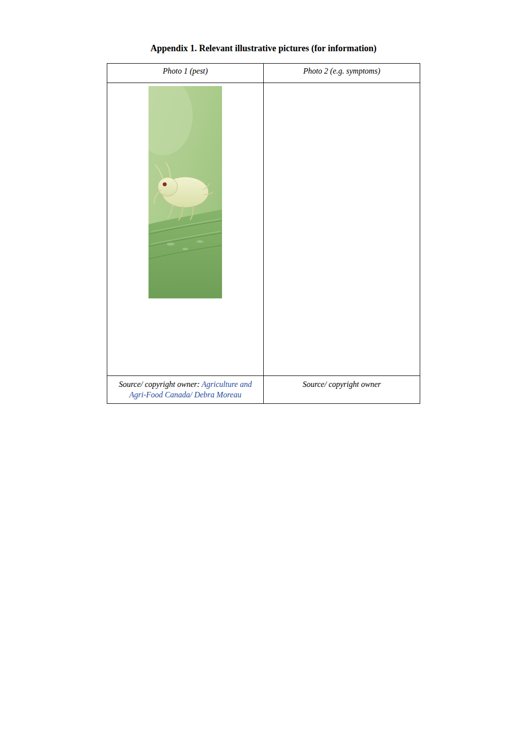Appendix 1. Relevant illustrative pictures (for information)
| Photo 1 (pest) | Photo 2 (e.g. symptoms) |
| Source/ copyright owner: Agriculture and Agri-Food Canada/ Debra Moreau | Source/ copyright owner |